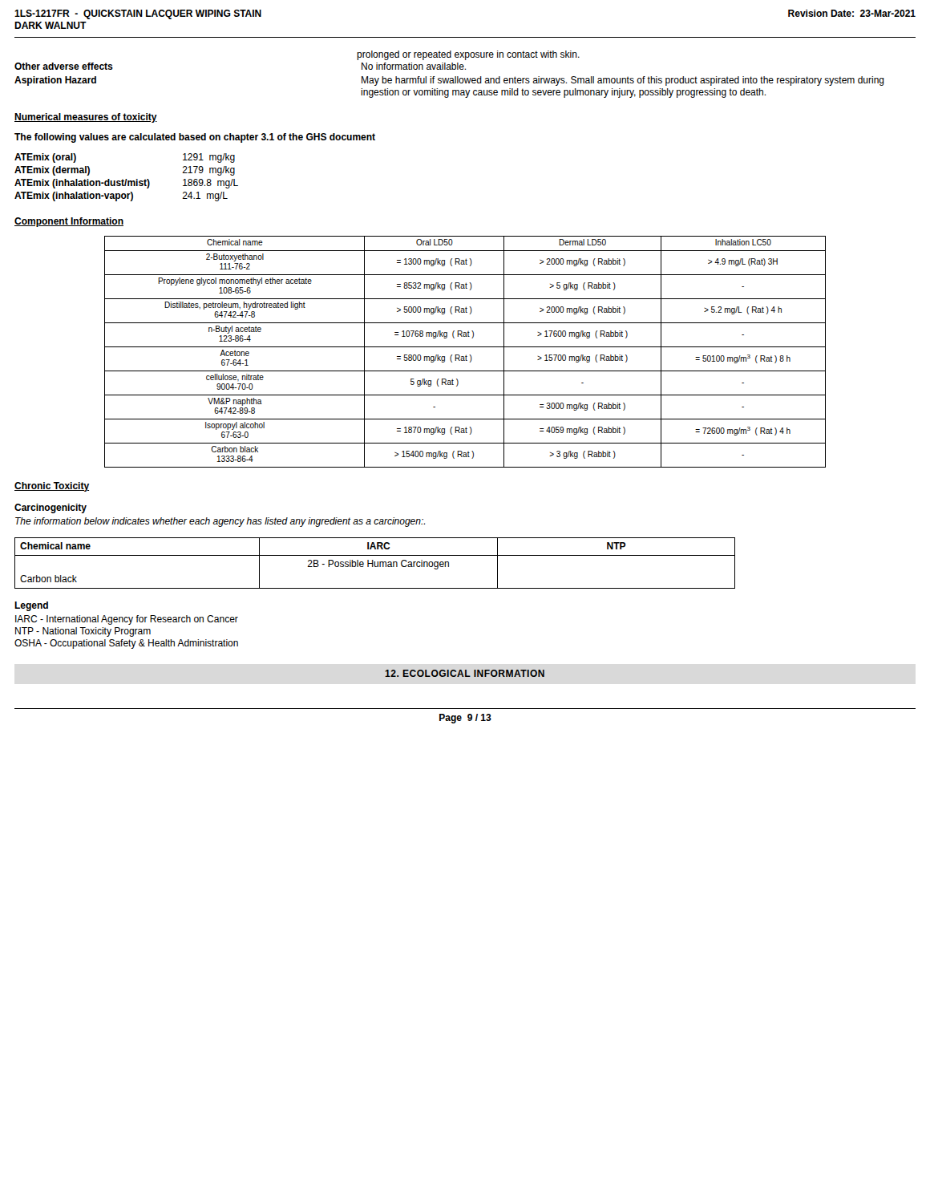1LS-1217FR - QUICKSTAIN LACQUER WIPING STAIN
DARK WALNUT
Revision Date: 23-Mar-2021
prolonged or repeated exposure in contact with skin.
Other adverse effects
No information available.
Aspiration Hazard
May be harmful if swallowed and enters airways. Small amounts of this product aspirated into the respiratory system during ingestion or vomiting may cause mild to severe pulmonary injury, possibly progressing to death.
Numerical measures of toxicity
The following values are calculated based on chapter 3.1 of the GHS document
| ATEmix (oral) | 1291 mg/kg |
| ATEmix (dermal) | 2179 mg/kg |
| ATEmix (inhalation-dust/mist) | 1869.8 mg/L |
| ATEmix (inhalation-vapor) | 24.1 mg/L |
Component Information
| Chemical name | Oral LD50 | Dermal LD50 | Inhalation LC50 |
| --- | --- | --- | --- |
| 2-Butoxyethanol 111-76-2 | = 1300 mg/kg ( Rat ) | > 2000 mg/kg ( Rabbit ) | > 4.9 mg/L (Rat) 3H |
| Propylene glycol monomethyl ether acetate 108-65-6 | = 8532 mg/kg ( Rat ) | > 5 g/kg ( Rabbit ) | - |
| Distillates, petroleum, hydrotreated light 64742-47-8 | > 5000 mg/kg ( Rat ) | > 2000 mg/kg ( Rabbit ) | > 5.2 mg/L ( Rat ) 4 h |
| n-Butyl acetate 123-86-4 | = 10768 mg/kg ( Rat ) | > 17600 mg/kg ( Rabbit ) | - |
| Acetone 67-64-1 | = 5800 mg/kg ( Rat ) | > 15700 mg/kg ( Rabbit ) | = 50100 mg/m 3 ( Rat ) 8 h |
| cellulose, nitrate 9004-70-0 | 5 g/kg ( Rat ) | - | - |
| VM&P naphtha 64742-89-8 | - | = 3000 mg/kg ( Rabbit ) | - |
| Isopropyl alcohol 67-63-0 | = 1870 mg/kg ( Rat ) | = 4059 mg/kg ( Rabbit ) | = 72600 mg/m 3 ( Rat ) 4 h |
| Carbon black 1333-86-4 | > 15400 mg/kg ( Rat ) | > 3 g/kg ( Rabbit ) | - |
Chronic Toxicity
Carcinogenicity
The information below indicates whether each agency has listed any ingredient as a carcinogen:.
| Chemical name | IARC | NTP |
| --- | --- | --- |
| Carbon black | 2B - Possible Human Carcinogen | |
Legend
IARC - International Agency for Research on Cancer
NTP - National Toxicity Program
OSHA - Occupational Safety & Health Administration
12. ECOLOGICAL INFORMATION
Page 9 / 13